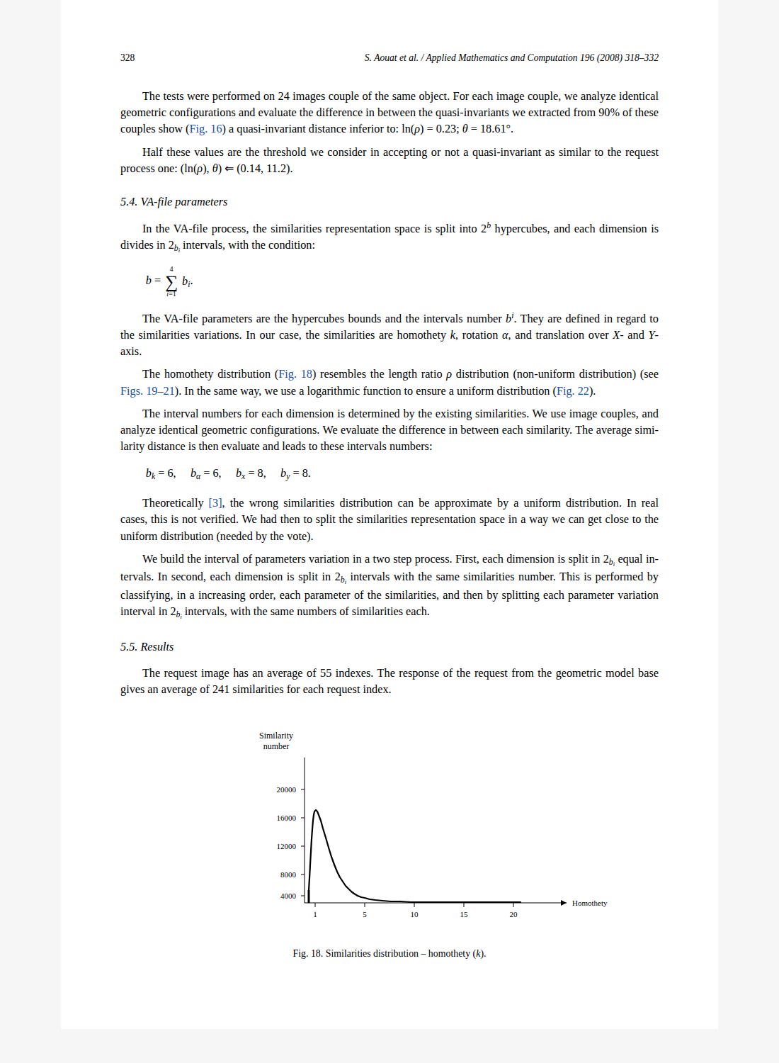328 S. Aouat et al. / Applied Mathematics and Computation 196 (2008) 318–332
The tests were performed on 24 images couple of the same object. For each image couple, we analyze identical geometric configurations and evaluate the difference in between the quasi-invariants we extracted from 90% of these couples show (Fig. 16) a quasi-invariant distance inferior to: ln(ρ) = 0.23; θ = 18.61°.
Half these values are the threshold we consider in accepting or not a quasi-invariant as similar to the request process one: (ln(ρ), θ) ⇐ (0.14, 11.2).
5.4. VA-file parameters
In the VA-file process, the similarities representation space is split into 2b hypercubes, and each dimension is divides in 2bi intervals, with the condition:
b = 4 ∑ i=1 bi.
The VA-file parameters are the hypercubes bounds and the intervals number bi. They are defined in regard to the similarities variations. In our case, the similarities are homothety k, rotation α, and translation over X- and Y-axis.
The homothety distribution (Fig. 18) resembles the length ratio ρ distribution (non-uniform distribution) (see Figs. 19–21). In the same way, we use a logarithmic function to ensure a uniform distribution (Fig. 22).
The interval numbers for each dimension is determined by the existing similarities. We use image couples, and analyze identical geometric configurations. We evaluate the difference in between each similarity. The average similarity distance is then evaluate and leads to these intervals numbers:
bk = 6, bα = 6, bx = 8, by = 8.
Theoretically [3], the wrong similarities distribution can be approximate by a uniform distribution. In real cases, this is not verified. We had then to split the similarities representation space in a way we can get close to the uniform distribution (needed by the vote).
We build the interval of parameters variation in a two step process. First, each dimension is split in 2bi equal intervals. In second, each dimension is split in 2bi intervals with the same similarities number. This is performed by classifying, in a increasing order, each parameter of the similarities, and then by splitting each parameter variation interval in 2bi intervals, with the same numbers of similarities each.
5.5. Results
The request image has an average of 55 indexes. The response of the request from the geometric model base gives an average of 241 similarities for each request index.
Similarity number 20000 16000 12000 8000 4000 Homothety (k) 1 5 10 15 20
Fig. 18. Similarities distribution – homothety (k).